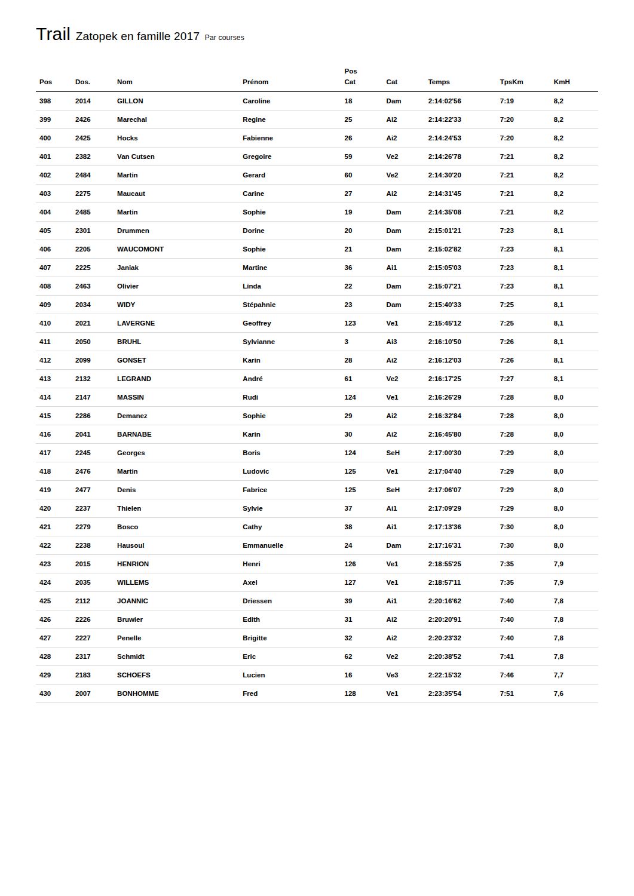Trail Zatopek en famille 2017 Par courses
| | | | | Pos | | | | |
| --- | --- | --- | --- | --- | --- | --- | --- | --- |
| Pos | Dos. | Nom | Prénom | Cat | Cat | Temps | TpsKm | KmH |
| 398 | 2014 | GILLON | Caroline | 18 | Dam | 2:14:02'56 | 7:19 | 8,2 |
| 399 | 2426 | Marechal | Regine | 25 | Ai2 | 2:14:22'33 | 7:20 | 8,2 |
| 400 | 2425 | Hocks | Fabienne | 26 | Ai2 | 2:14:24'53 | 7:20 | 8,2 |
| 401 | 2382 | Van Cutsen | Gregoire | 59 | Ve2 | 2:14:26'78 | 7:21 | 8,2 |
| 402 | 2484 | Martin | Gerard | 60 | Ve2 | 2:14:30'20 | 7:21 | 8,2 |
| 403 | 2275 | Maucaut | Carine | 27 | Ai2 | 2:14:31'45 | 7:21 | 8,2 |
| 404 | 2485 | Martin | Sophie | 19 | Dam | 2:14:35'08 | 7:21 | 8,2 |
| 405 | 2301 | Drummen | Dorine | 20 | Dam | 2:15:01'21 | 7:23 | 8,1 |
| 406 | 2205 | WAUCOMONT | Sophie | 21 | Dam | 2:15:02'82 | 7:23 | 8,1 |
| 407 | 2225 | Janiak | Martine | 36 | Ai1 | 2:15:05'03 | 7:23 | 8,1 |
| 408 | 2463 | Olivier | Linda | 22 | Dam | 2:15:07'21 | 7:23 | 8,1 |
| 409 | 2034 | WIDY | Stépahnie | 23 | Dam | 2:15:40'33 | 7:25 | 8,1 |
| 410 | 2021 | LAVERGNE | Geoffrey | 123 | Ve1 | 2:15:45'12 | 7:25 | 8,1 |
| 411 | 2050 | BRUHL | Sylvianne | 3 | Ai3 | 2:16:10'50 | 7:26 | 8,1 |
| 412 | 2099 | GONSET | Karin | 28 | Ai2 | 2:16:12'03 | 7:26 | 8,1 |
| 413 | 2132 | LEGRAND | André | 61 | Ve2 | 2:16:17'25 | 7:27 | 8,1 |
| 414 | 2147 | MASSIN | Rudi | 124 | Ve1 | 2:16:26'29 | 7:28 | 8,0 |
| 415 | 2286 | Demanez | Sophie | 29 | Ai2 | 2:16:32'84 | 7:28 | 8,0 |
| 416 | 2041 | BARNABE | Karin | 30 | Ai2 | 2:16:45'80 | 7:28 | 8,0 |
| 417 | 2245 | Georges | Boris | 124 | SeH | 2:17:00'30 | 7:29 | 8,0 |
| 418 | 2476 | Martin | Ludovic | 125 | Ve1 | 2:17:04'40 | 7:29 | 8,0 |
| 419 | 2477 | Denis | Fabrice | 125 | SeH | 2:17:06'07 | 7:29 | 8,0 |
| 420 | 2237 | Thielen | Sylvie | 37 | Ai1 | 2:17:09'29 | 7:29 | 8,0 |
| 421 | 2279 | Bosco | Cathy | 38 | Ai1 | 2:17:13'36 | 7:30 | 8,0 |
| 422 | 2238 | Hausoul | Emmanuelle | 24 | Dam | 2:17:16'31 | 7:30 | 8,0 |
| 423 | 2015 | HENRION | Henri | 126 | Ve1 | 2:18:55'25 | 7:35 | 7,9 |
| 424 | 2035 | WILLEMS | Axel | 127 | Ve1 | 2:18:57'11 | 7:35 | 7,9 |
| 425 | 2112 | JOANNIC | Driessen | 39 | Ai1 | 2:20:16'62 | 7:40 | 7,8 |
| 426 | 2226 | Bruwier | Edith | 31 | Ai2 | 2:20:20'91 | 7:40 | 7,8 |
| 427 | 2227 | Penelle | Brigitte | 32 | Ai2 | 2:20:23'32 | 7:40 | 7,8 |
| 428 | 2317 | Schmidt | Eric | 62 | Ve2 | 2:20:38'52 | 7:41 | 7,8 |
| 429 | 2183 | SCHOEFS | Lucien | 16 | Ve3 | 2:22:15'32 | 7:46 | 7,7 |
| 430 | 2007 | BONHOMME | Fred | 128 | Ve1 | 2:23:35'54 | 7:51 | 7,6 |